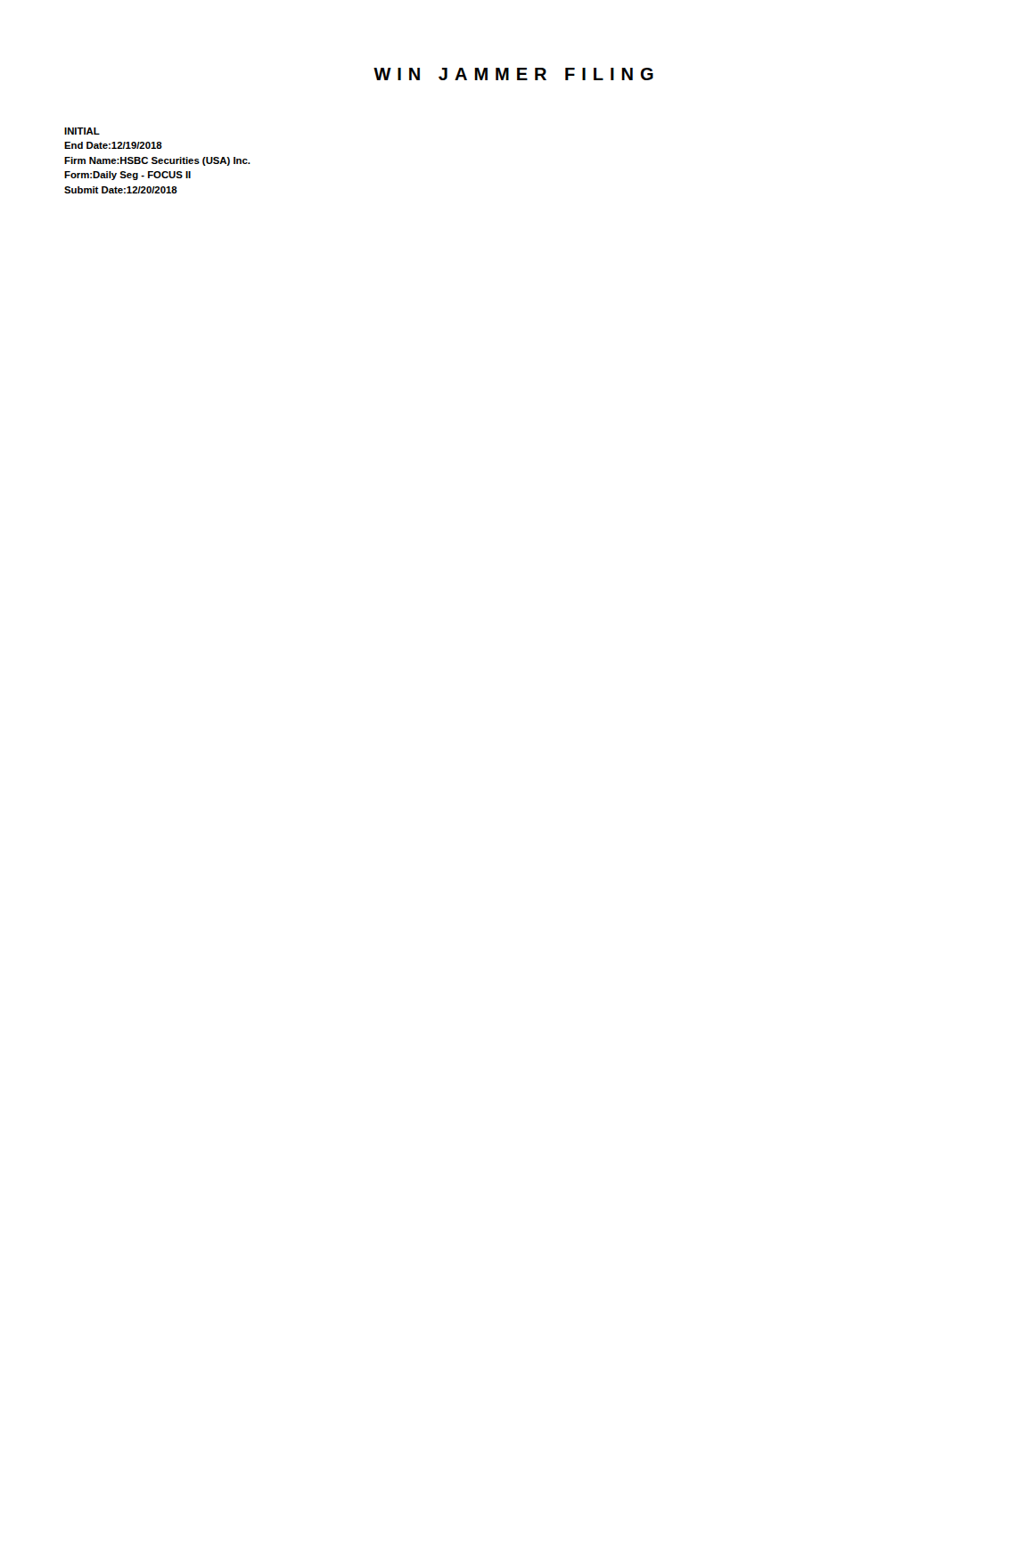WIN JAMMER FILING
INITIAL
End Date:12/19/2018
Firm Name:HSBC Securities (USA) Inc.
Form:Daily Seg - FOCUS II
Submit Date:12/20/2018
1